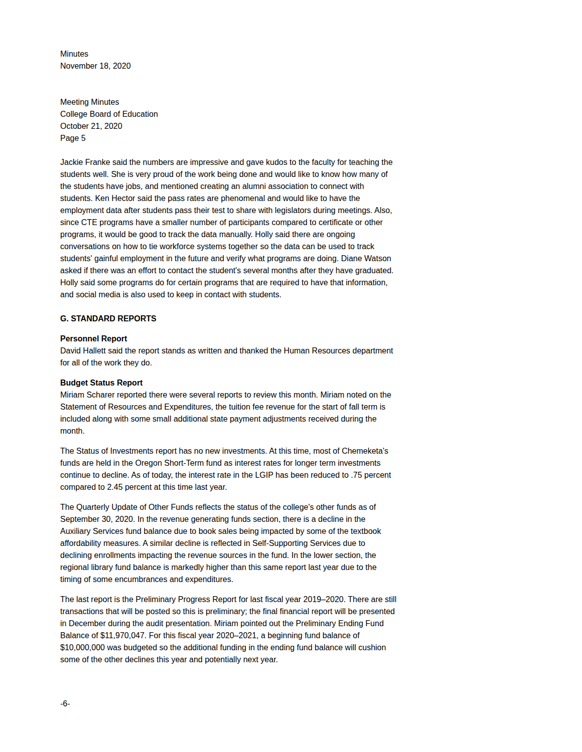Minutes
November 18, 2020
Meeting Minutes
College Board of Education
October 21, 2020
Page 5
Jackie Franke said the numbers are impressive and gave kudos to the faculty for teaching the students well. She is very proud of the work being done and would like to know how many of the students have jobs, and mentioned creating an alumni association to connect with students. Ken Hector said the pass rates are phenomenal and would like to have the employment data after students pass their test to share with legislators during meetings. Also, since CTE programs have a smaller number of participants compared to certificate or other programs, it would be good to track the data manually. Holly said there are ongoing conversations on how to tie workforce systems together so the data can be used to track students' gainful employment in the future and verify what programs are doing. Diane Watson asked if there was an effort to contact the student's several months after they have graduated. Holly said some programs do for certain programs that are required to have that information, and social media is also used to keep in contact with students.
G. STANDARD REPORTS
Personnel Report
David Hallett said the report stands as written and thanked the Human Resources department for all of the work they do.
Budget Status Report
Miriam Scharer reported there were several reports to review this month. Miriam noted on the Statement of Resources and Expenditures, the tuition fee revenue for the start of fall term is included along with some small additional state payment adjustments received during the month.
The Status of Investments report has no new investments. At this time, most of Chemeketa's funds are held in the Oregon Short-Term fund as interest rates for longer term investments continue to decline. As of today, the interest rate in the LGIP has been reduced to .75 percent compared to 2.45 percent at this time last year.
The Quarterly Update of Other Funds reflects the status of the college's other funds as of September 30, 2020. In the revenue generating funds section, there is a decline in the Auxiliary Services fund balance due to book sales being impacted by some of the textbook affordability measures. A similar decline is reflected in Self-Supporting Services due to declining enrollments impacting the revenue sources in the fund. In the lower section, the regional library fund balance is markedly higher than this same report last year due to the timing of some encumbrances and expenditures.
The last report is the Preliminary Progress Report for last fiscal year 2019–2020. There are still transactions that will be posted so this is preliminary; the final financial report will be presented in December during the audit presentation. Miriam pointed out the Preliminary Ending Fund Balance of $11,970,047. For this fiscal year 2020–2021, a beginning fund balance of $10,000,000 was budgeted so the additional funding in the ending fund balance will cushion some of the other declines this year and potentially next year.
-6-